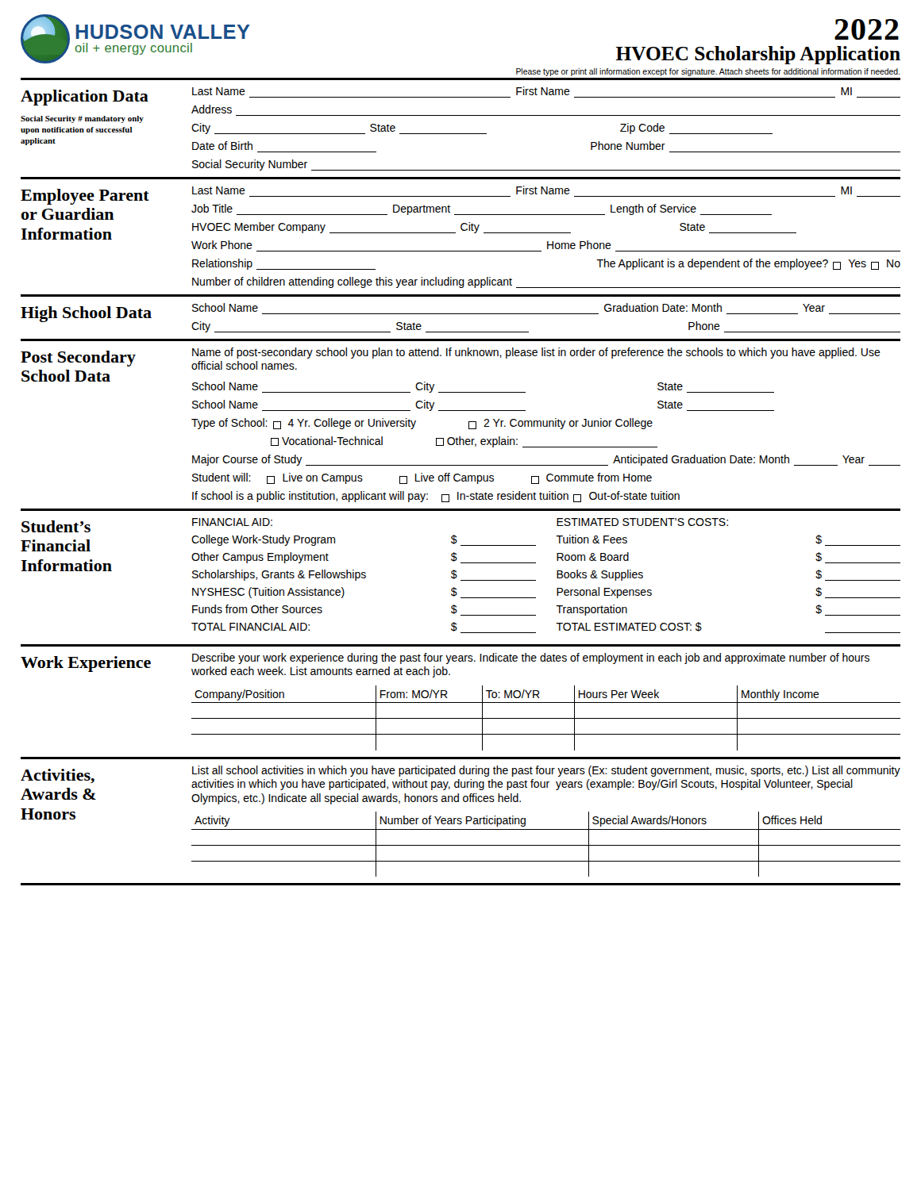HUDSON VALLEY
oil + energy council
2022
HVOEC Scholarship Application
Please type or print all information except for signature. Attach sheets for additional information if needed.
| Application Data Social Security # mandatory only upon notification of successful applicant | Last Name First Name MI Address City State Zip Code Date of Birth Phone Number Social Security Number |
| Employee Parent or Guardian Information | Last Name First Name MI Job Title Department Length of Service HVOEC Member Company City State Work Phone Home Phone Relationship The Applicant is a dependent of the employee? Yes No Number of children attending college this year including applicant |
| High School Data | School Name Graduation Date: Month Year City State Phone |
| Post Secondary School Data | Name of post-secondary school you plan to attend. If unknown, please list in order of preference the schools to which you have applied. Use official school names. School Name City State School Name City State Type of School: 4 Yr. College or University 2 Yr. Community or Junior College Vocational-Technical Other, explain: Major Course of Study Anticipated Graduation Date: Month Year Student will: Live on Campus Live off Campus Commute from Home If school is a public institution, applicant will pay: In-state resident tuition Out-of-state tuition |
| Student’s Financial Information | FINANCIAL AID: College Work-Study Program $ Other Campus Employment $ Scholarships, Grants & Fellowships $ NYSHESC (Tuition Assistance) $ Funds from Other Sources $ TOTAL FINANCIAL AID: $ ESTIMATED STUDENT’S COSTS: Tuition & Fees $ Room & Board $ Books & Supplies $ Personal Expenses $ Transportation $ TOTAL ESTIMATED COST: $ |
| Work Experience | Describe your work experience during the past four years. Indicate the dates of employment in each job and approximate number of hours worked each week. List amounts earned at each job. / Company/Position / From: MO/YR / To: MO/YR / Hours Per Week / Monthly Income / / --- / --- / --- / --- / --- / |
| Activities, Awards & Honors | List all school activities in which you have participated during the past four years (Ex: student government, music, sports, etc.) List all community activities in which you have participated, without pay, during the past four years (example: Boy/Girl Scouts, Hospital Volunteer, Special Olympics, etc.) Indicate all special awards, honors and offices held. / Activity / Number of Years Participating / Special Awards/Honors / Offices Held / / --- / --- / --- / --- / |